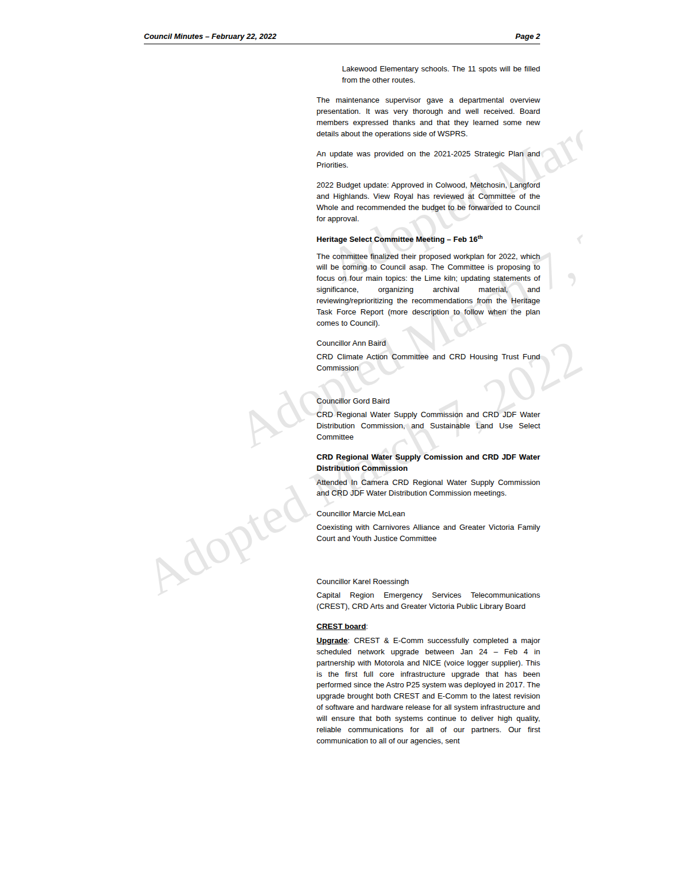Adopted March 7, 2022 Adopted March 7, 2022 Adopted March 7, 2022
Council Minutes – February 22, 2022
Page 2
Lakewood Elementary schools. The 11 spots will be filled from the other routes.
The maintenance supervisor gave a departmental overview presentation. It was very thorough and well received. Board members expressed thanks and that they learned some new details about the operations side of WSPRS.
An update was provided on the 2021-2025 Strategic Plan and Priorities.
2022 Budget update: Approved in Colwood, Metchosin, Langford and Highlands. View Royal has reviewed at Committee of the Whole and recommended the budget to be forwarded to Council for approval.
Heritage Select Committee Meeting – Feb 16th
The committee finalized their proposed workplan for 2022, which will be coming to Council asap. The Committee is proposing to focus on four main topics: the Lime kiln; updating statements of significance, organizing archival material, and reviewing/reprioritizing the recommendations from the Heritage Task Force Report (more description to follow when the plan comes to Council).
Councillor Ann Baird
CRD Climate Action Committee and CRD Housing Trust Fund Commission
Councillor Gord Baird
CRD Regional Water Supply Commission and CRD JDF Water Distribution Commission, and Sustainable Land Use Select Committee
CRD Regional Water Supply Comission and CRD JDF Water Distribution Commission
Attended In Camera CRD Regional Water Supply Commission and CRD JDF Water Distribution Commission meetings.
Councillor Marcie McLean
Coexisting with Carnivores Alliance and Greater Victoria Family Court and Youth Justice Committee
Councillor Karel Roessingh
Capital Region Emergency Services Telecommunications (CREST), CRD Arts and Greater Victoria Public Library Board
CREST board:
Upgrade: CREST & E-Comm successfully completed a major scheduled network upgrade between Jan 24 – Feb 4 in partnership with Motorola and NICE (voice logger supplier). This is the first full core infrastructure upgrade that has been performed since the Astro P25 system was deployed in 2017. The upgrade brought both CREST and E-Comm to the latest revision of software and hardware release for all system infrastructure and will ensure that both systems continue to deliver high quality, reliable communications for all of our partners. Our first communication to all of our agencies, sent